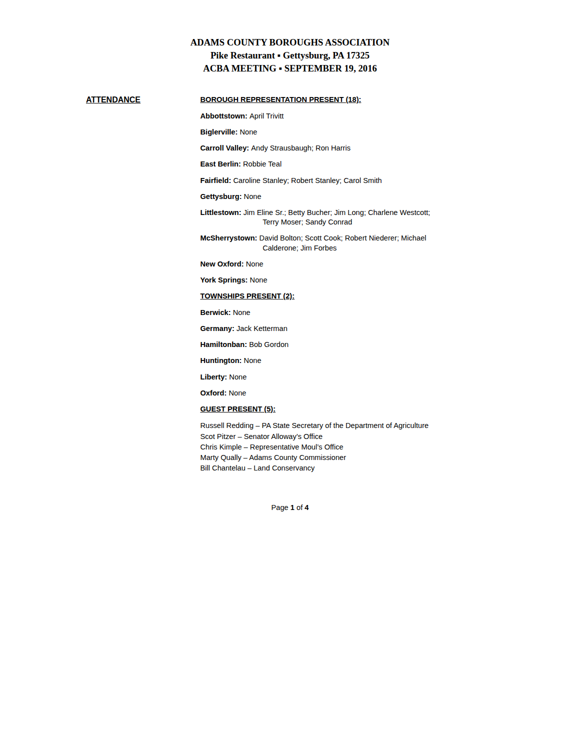ADAMS COUNTY BOROUGHS ASSOCIATION
Pike Restaurant ▪ Gettysburg, PA 17325
ACBA MEETING ▪ SEPTEMBER 19, 2016
ATTENDANCE
BOROUGH REPRESENTATION PRESENT (18):
Abbottstown:
April Trivitt
Biglerville:
None
Carroll Valley:
Andy Strausbaugh; Ron Harris
East Berlin:
Robbie Teal
Fairfield:
Caroline Stanley; Robert Stanley; Carol Smith
Gettysburg:
None
Littlestown:
Jim Eline Sr.; Betty Bucher; Jim Long; Charlene Westcott;Terry Moser; Sandy Conrad
McSherrystown:
David Bolton; Scott Cook; Robert Niederer; MichaelCalderone; Jim Forbes
New Oxford:
None
York Springs:
None
TOWNSHIPS PRESENT (2):
Berwick:
None
Germany:
Jack Ketterman
Hamiltonban:
Bob Gordon
Huntington:
None
Liberty:
None
Oxford:
None
GUEST PRESENT (5):
Russell Redding – PA State Secretary of the Department of Agriculture
Scot Pitzer – Senator Alloway’s Office
Chris Kimple – Representative Moul’s Office
Marty Qually – Adams County Commissioner
Bill Chantelau – Land Conservancy
Page 1 of 4